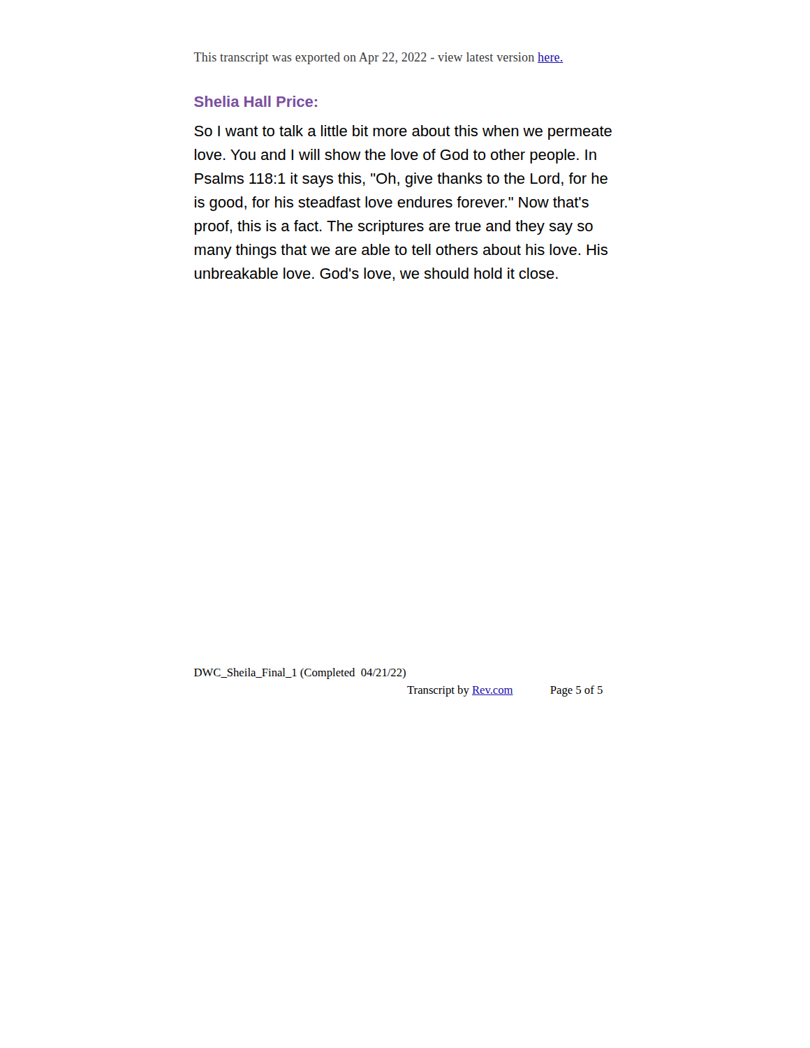This transcript was exported on Apr 22, 2022 - view latest version here.
Shelia Hall Price:
So I want to talk a little bit more about this when we permeate love. You and I will show the love of God to other people. In Psalms 118:1 it says this, "Oh, give thanks to the Lord, for he is good, for his steadfast love endures forever." Now that's proof, this is a fact. The scriptures are true and they say so many things that we are able to tell others about his love. His unbreakable love. God's love, we should hold it close.
DWC_Sheila_Final_1 (Completed 04/21/22)
Transcript by Rev.com Page 5 of 5